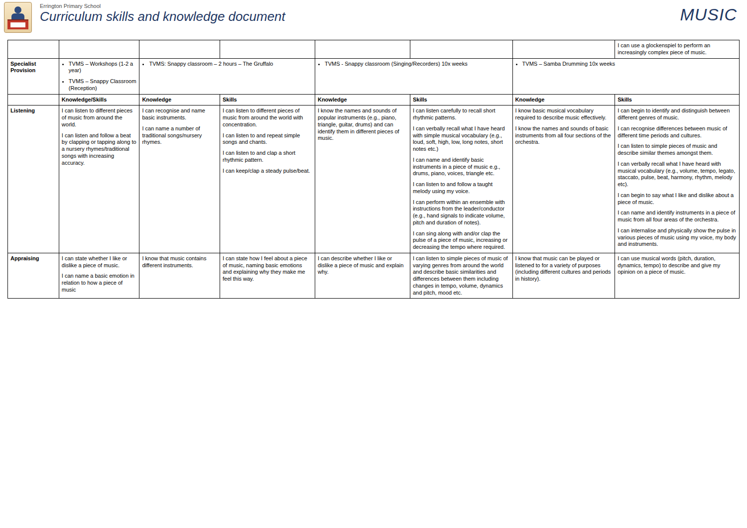Errington Primary School
Curriculum skills and knowledge document
MUSIC
| | | | | | | | I can use a glockenspiel to perform an increasingly complex piece of music. |
| Specialist Provision | TVMS – Workshops (1-2 a year) TVMS – Snappy Classroom (Reception) | TVMS: Snappy classroom – 2 hours – The Gruffalo | TVMS - Snappy classroom (Singing/Recorders) 10x weeks | TVMS – Samba Drumming 10x weeks |
| | Knowledge/Skills | Knowledge | Skills | Knowledge | Skills | Knowledge | Skills |
| Listening | I can listen to different pieces of music from around the world. I can listen and follow a beat by clapping or tapping along to a nursery rhymes/traditional songs with increasing accuracy. | I can recognise and name basic instruments. I can name a number of traditional songs/nursery rhymes. | I can listen to different pieces of music from around the world with concentration. I can listen to and repeat simple songs and chants. I can listen to and clap a short rhythmic pattern. I can keep/clap a steady pulse/beat. | I know the names and sounds of popular instruments (e.g., piano, triangle, guitar, drums) and can identify them in different pieces of music. | I can listen carefully to recall short rhythmic patterns. I can verbally recall what I have heard with simple musical vocabulary (e.g., loud, soft, high, low, long notes, short notes etc.) I can name and identify basic instruments in a piece of music e.g., drums, piano, voices, triangle etc. I can listen to and follow a taught melody using my voice. I can perform within an ensemble with instructions from the leader/conductor (e.g., hand signals to indicate volume, pitch and duration of notes). I can sing along with and/or clap the pulse of a piece of music, increasing or decreasing the tempo where required. | I know basic musical vocabulary required to describe music effectively. I know the names and sounds of basic instruments from all four sections of the orchestra. | I can begin to identify and distinguish between different genres of music. I can recognise differences between music of different time periods and cultures. I can listen to simple pieces of music and describe similar themes amongst them. I can verbally recall what I have heard with musical vocabulary (e.g., volume, tempo, legato, staccato, pulse, beat, harmony, rhythm, melody etc). I can begin to say what I like and dislike about a piece of music. I can name and identify instruments in a piece of music from all four areas of the orchestra. I can internalise and physically show the pulse in various pieces of music using my voice, my body and instruments. |
| Appraising | I can state whether I like or dislike a piece of music. I can name a basic emotion in relation to how a piece of music | I know that music contains different instruments. | I can state how I feel about a piece of music, naming basic emotions and explaining why they make me feel this way. | I can describe whether I like or dislike a piece of music and explain why. | I can listen to simple pieces of music of varying genres from around the world and describe basic similarities and differences between them including changes in tempo, volume, dynamics and pitch, mood etc. | I know that music can be played or listened to for a variety of purposes (including different cultures and periods in history). | I can use musical words (pitch, duration, dynamics, tempo) to describe and give my opinion on a piece of music. |